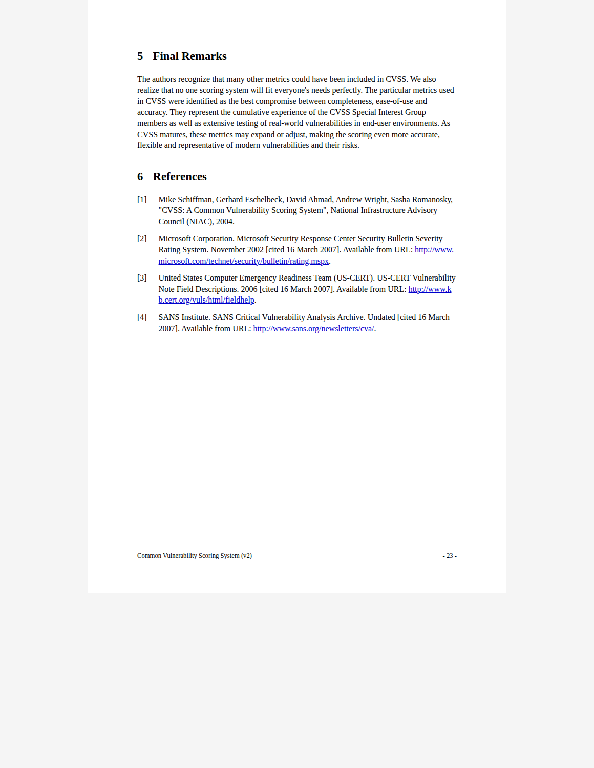5 Final Remarks
The authors recognize that many other metrics could have been included in CVSS. We also realize that no one scoring system will fit everyone's needs perfectly. The particular metrics used in CVSS were identified as the best compromise between completeness, ease-of-use and accuracy. They represent the cumulative experience of the CVSS Special Interest Group members as well as extensive testing of real-world vulnerabilities in end-user environments. As CVSS matures, these metrics may expand or adjust, making the scoring even more accurate, flexible and representative of modern vulnerabilities and their risks.
6 References
[1] Mike Schiffman, Gerhard Eschelbeck, David Ahmad, Andrew Wright, Sasha Romanosky, "CVSS: A Common Vulnerability Scoring System", National Infrastructure Advisory Council (NIAC), 2004.
[2] Microsoft Corporation. Microsoft Security Response Center Security Bulletin Severity Rating System. November 2002 [cited 16 March 2007]. Available from URL: http://www.microsoft.com/technet/security/bulletin/rating.mspx.
[3] United States Computer Emergency Readiness Team (US-CERT). US-CERT Vulnerability Note Field Descriptions. 2006 [cited 16 March 2007]. Available from URL: http://www.kb.cert.org/vuls/html/fieldhelp.
[4] SANS Institute. SANS Critical Vulnerability Analysis Archive. Undated [cited 16 March 2007]. Available from URL: http://www.sans.org/newsletters/cva/.
Common Vulnerability Scoring System (v2) - 23 -